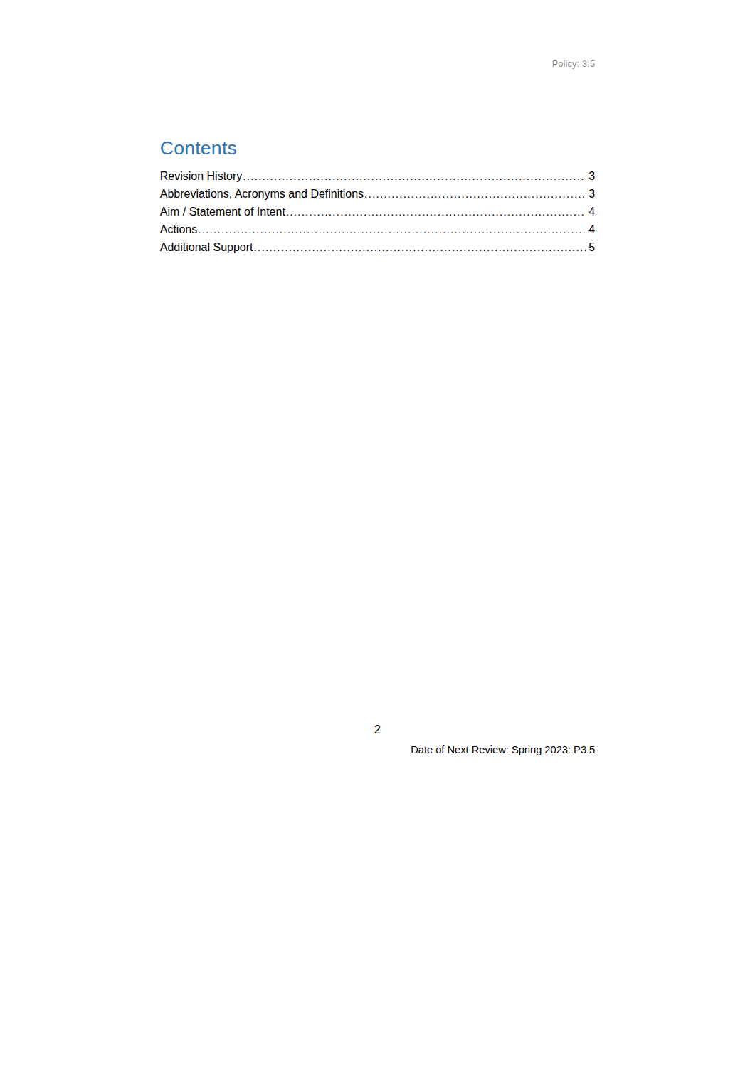Policy: 3.5
Contents
Revision History ........................................................................................................... 3
Abbreviations, Acronyms and Definitions ............................................................................... 3
Aim / Statement of Intent ..................................................................................... 4
Actions ......................................................................................................................... 4
Additional Support ....................................................................................................... 5
2
Date of Next Review: Spring 2023: P3.5